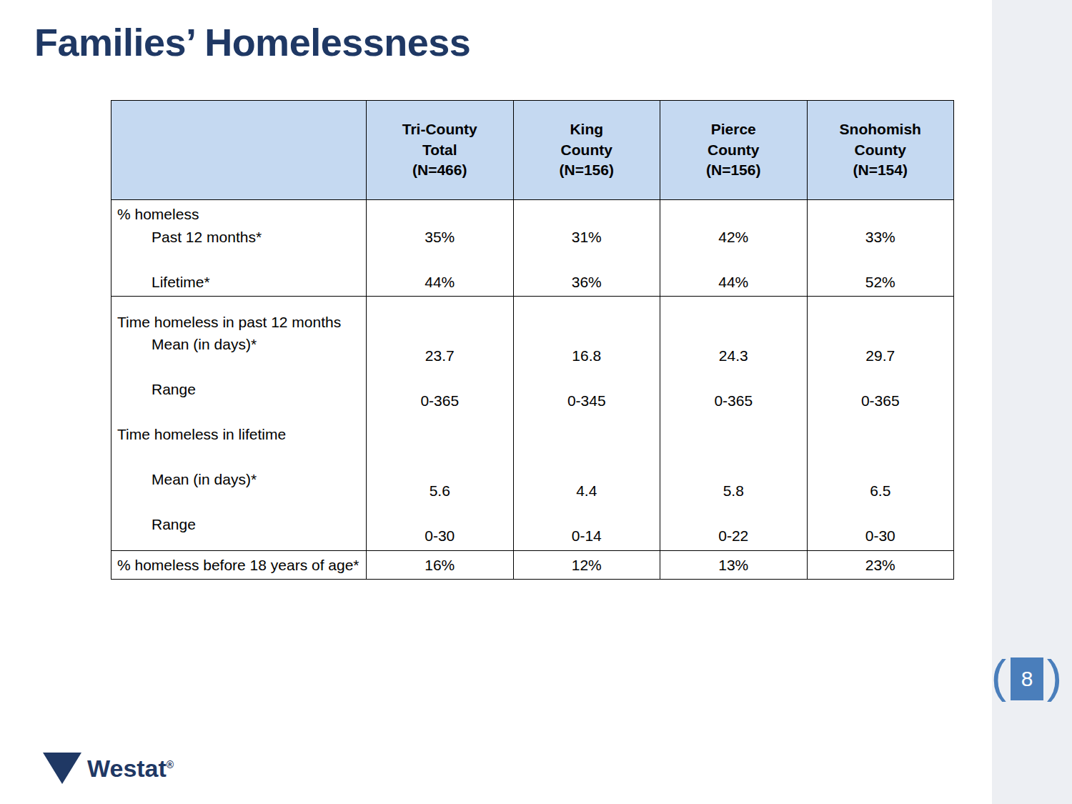(
8
)
Families’ Homelessness
| | Tri-County Total (N=466) | King County (N=156) | Pierce County (N=156) | Snohomish County (N=154) |
| --- | --- | --- | --- | --- |
| % homeless Past 12 months* Lifetime* | 35% 44% | 31% 36% | 42% 44% | 33% 52% |
| Time homeless in past 12 months Mean (in days)* Range Time homeless in lifetime Mean (in days)* Range | 23.7 0-365 5.6 0-30 | 16.8 0-345 4.4 0-14 | 24.3 0-365 5.8 0-22 | 29.7 0-365 6.5 0-30 |
| % homeless before 18 years of age* | 16% | 12% | 13% | 23% |
Westat®